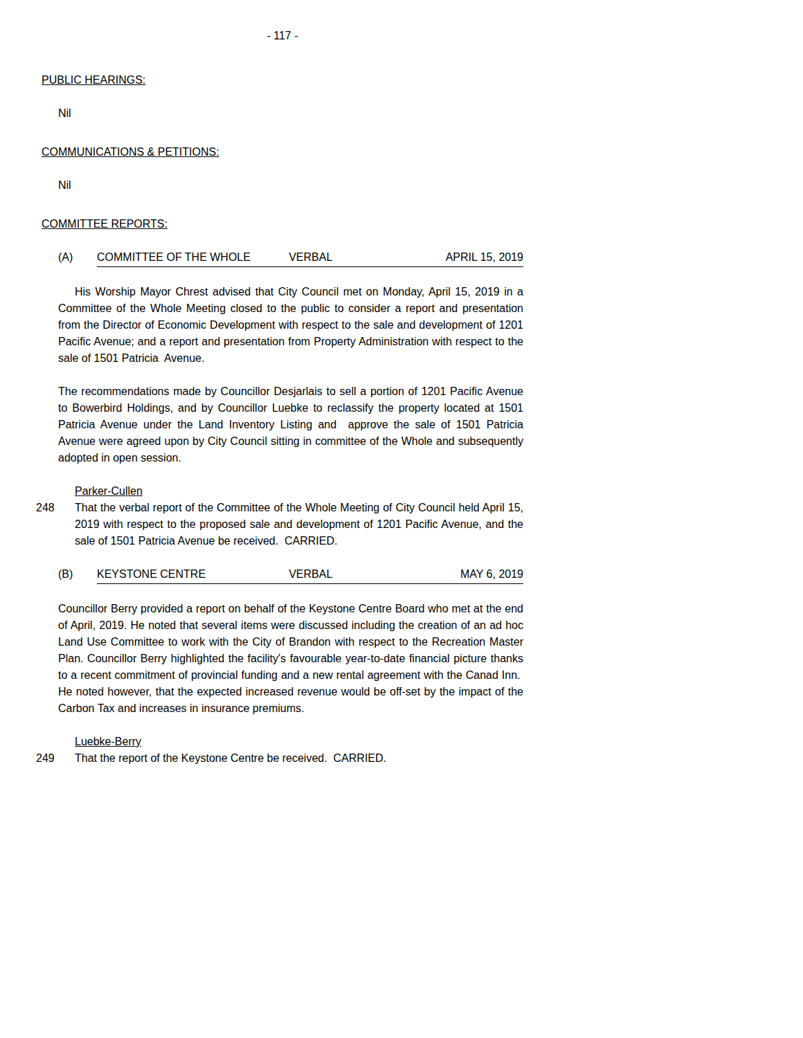- 117 -
PUBLIC HEARINGS:
Nil
COMMUNICATIONS & PETITIONS:
Nil
COMMITTEE REPORTS:
(A)
Committee of the Whole
Verbal
April 15, 2019
His Worship Mayor Chrest advised that City Council met on Monday, April 15, 2019 in a Committee of the Whole Meeting closed to the public to consider a report and presentation from the Director of Economic Development with respect to the sale and development of 1201 Pacific Avenue; and a report and presentation from Property Administration with respect to the sale of 1501 Patricia Avenue.
The recommendations made by Councillor Desjarlais to sell a portion of 1201 Pacific Avenue to Bowerbird Holdings, and by Councillor Luebke to reclassify the property located at 1501 Patricia Avenue under the Land Inventory Listing and approve the sale of 1501 Patricia Avenue were agreed upon by City Council sitting in committee of the Whole and subsequently adopted in open session.
Parker-Cullen
248
That the verbal report of the Committee of the Whole Meeting of City Council held April 15, 2019 with respect to the proposed sale and development of 1201 Pacific Avenue, and the sale of 1501 Patricia Avenue be received. CARRIED.
(B)
Keystone Centre
Verbal
May 6, 2019
Councillor Berry provided a report on behalf of the Keystone Centre Board who met at the end of April, 2019. He noted that several items were discussed including the creation of an ad hoc Land Use Committee to work with the City of Brandon with respect to the Recreation Master Plan. Councillor Berry highlighted the facility's favourable year-to-date financial picture thanks to a recent commitment of provincial funding and a new rental agreement with the Canad Inn. He noted however, that the expected increased revenue would be off-set by the impact of the Carbon Tax and increases in insurance premiums.
Luebke-Berry
249
That the report of the Keystone Centre be received. CARRIED.